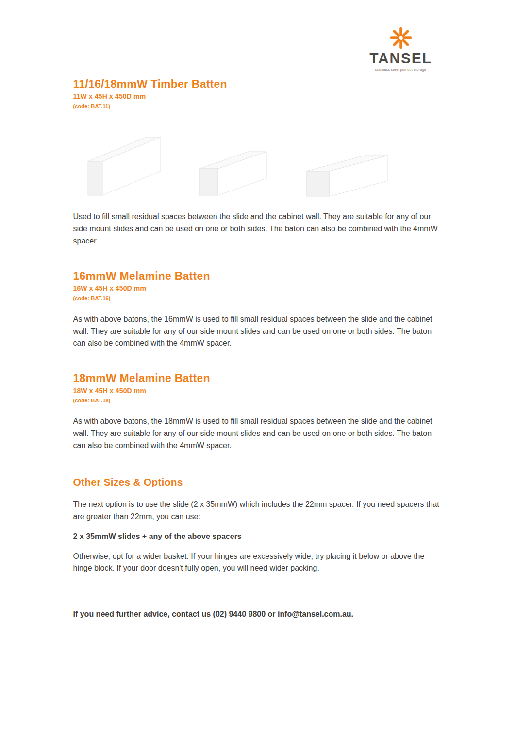TANSEL
stainless steel pull out storage
11/16/18mmW Timber Batten
11W x 45H x 450D mm
(code: BAT.11)
Used to fill small residual spaces between the slide and the cabinet wall. They are suitable for any of our side mount slides and can be used on one or both sides. The baton can also be combined with the 4mmW spacer.
16mmW Melamine Batten
16W x 45H x 450D mm
(code: BAT.16)
As with above batons, the 16mmW is used to fill small residual spaces between the slide and the cabinet wall. They are suitable for any of our side mount slides and can be used on one or both sides. The baton can also be combined with the 4mmW spacer.
18mmW Melamine Batten
18W x 45H x 450D mm
(code: BAT.18)
As with above batons, the 18mmW is used to fill small residual spaces between the slide and the cabinet wall. They are suitable for any of our side mount slides and can be used on one or both sides. The baton can also be combined with the 4mmW spacer.
Other Sizes & Options
The next option is to use the slide (2 x 35mmW) which includes the 22mm spacer. If you need spacers that are greater than 22mm, you can use:
2 x 35mmW slides + any of the above spacers
Otherwise, opt for a wider basket. If your hinges are excessively wide, try placing it below or above the hinge block. If your door doesn't fully open, you will need wider packing.
If you need further advice, contact us (02) 9440 9800 or info@tansel.com.au.